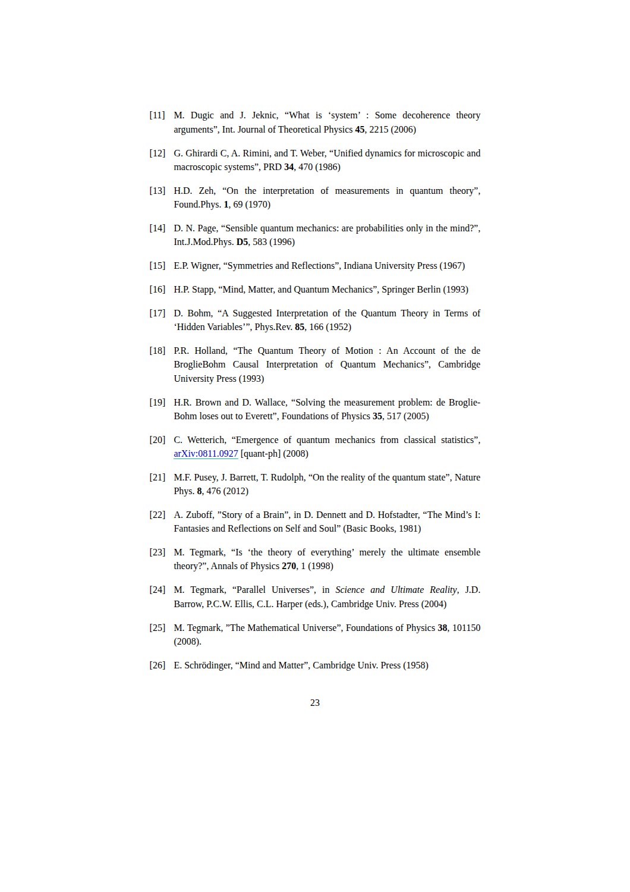[11] M. Dugic and J. Jeknic, “What is ‘system’ : Some decoherence theory arguments”, Int. Journal of Theoretical Physics 45, 2215 (2006)
[12] G. Ghirardi C, A. Rimini, and T. Weber, “Unified dynamics for microscopic and macroscopic systems”, PRD 34, 470 (1986)
[13] H.D. Zeh, “On the interpretation of measurements in quantum theory”, Found.Phys. 1, 69 (1970)
[14] D. N. Page, “Sensible quantum mechanics: are probabilities only in the mind?”, Int.J.Mod.Phys. D5, 583 (1996)
[15] E.P. Wigner, “Symmetries and Reflections”, Indiana University Press (1967)
[16] H.P. Stapp, “Mind, Matter, and Quantum Mechanics”, Springer Berlin (1993)
[17] D. Bohm, “A Suggested Interpretation of the Quantum Theory in Terms of ‘Hidden Variables’”, Phys.Rev. 85, 166 (1952)
[18] P.R. Holland, “The Quantum Theory of Motion : An Account of the de BroglieBohm Causal Interpretation of Quantum Mechanics”, Cambridge University Press (1993)
[19] H.R. Brown and D. Wallace, “Solving the measurement problem: de Broglie-Bohm loses out to Everett”, Foundations of Physics 35, 517 (2005)
[20] C. Wetterich, “Emergence of quantum mechanics from classical statistics”, arXiv:0811.0927 [quant-ph] (2008)
[21] M.F. Pusey, J. Barrett, T. Rudolph, “On the reality of the quantum state”, Nature Phys. 8, 476 (2012)
[22] A. Zuboff, ”Story of a Brain”, in D. Dennett and D. Hofstadter, “The Mind’s I: Fantasies and Reflections on Self and Soul” (Basic Books, 1981)
[23] M. Tegmark, “Is ‘the theory of everything’ merely the ultimate ensemble theory?”, Annals of Physics 270, 1 (1998)
[24] M. Tegmark, “Parallel Universes”, in Science and Ultimate Reality, J.D. Barrow, P.C.W. Ellis, C.L. Harper (eds.), Cambridge Univ. Press (2004)
[25] M. Tegmark, ”The Mathematical Universe”, Foundations of Physics 38, 101150 (2008).
[26] E. Schrödinger, “Mind and Matter”, Cambridge Univ. Press (1958)
23